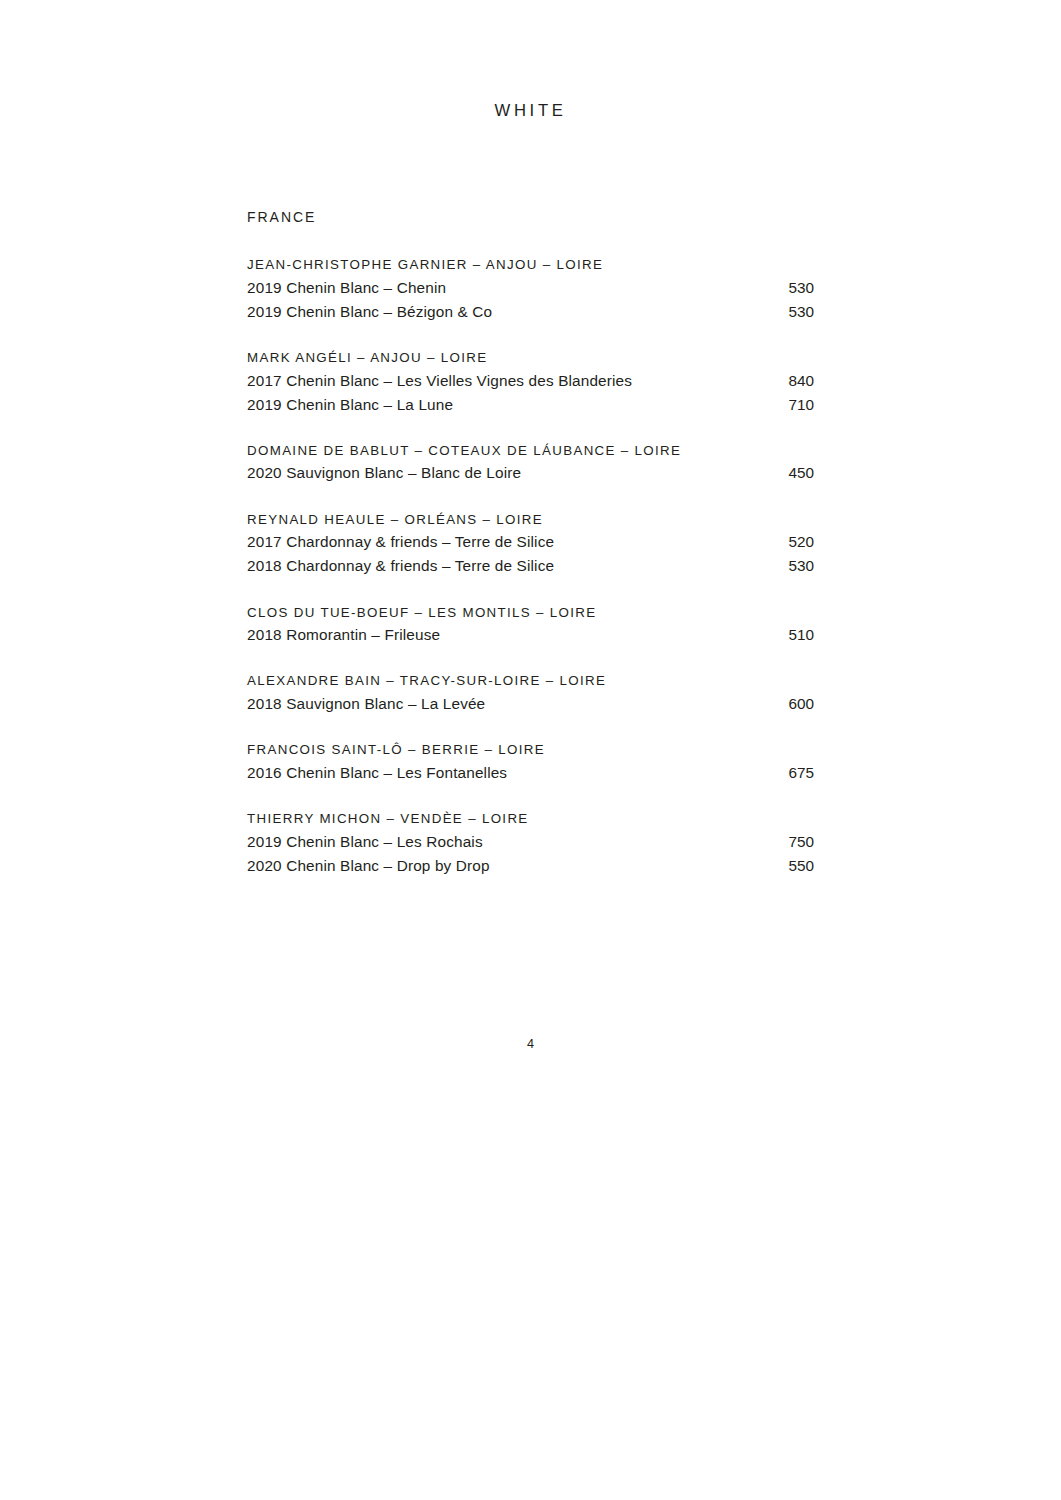White
France
Jean-Christophe Garnier – Anjou – Loire
| 2019 Chenin Blanc – Chenin | 530 |
| 2019 Chenin Blanc – Bézigon & Co | 530 |
Mark Angéli – Anjou – Loire
| 2017 Chenin Blanc – Les Vielles Vignes des Blanderies | 840 |
| 2019 Chenin Blanc – La Lune | 710 |
Domaine de Bablut – Coteaux de Láubance – Loire
| 2020 Sauvignon Blanc – Blanc de Loire | 450 |
Reynald Heaule – Orléans – Loire
| 2017 Chardonnay & friends – Terre de Silice | 520 |
| 2018 Chardonnay & friends – Terre de Silice | 530 |
Clos du Tue-Boeuf – Les Montils – Loire
| 2018 Romorantin – Frileuse | 510 |
Alexandre Bain – Tracy-sur-Loire – Loire
| 2018 Sauvignon Blanc – La Levée | 600 |
Francois Saint-LÔ – Berrie – Loire
| 2016 Chenin Blanc – Les Fontanelles | 675 |
Thierry Michon – Vendèe – Loire
| 2019 Chenin Blanc – Les Rochais | 750 |
| 2020 Chenin Blanc – Drop by Drop | 550 |
4